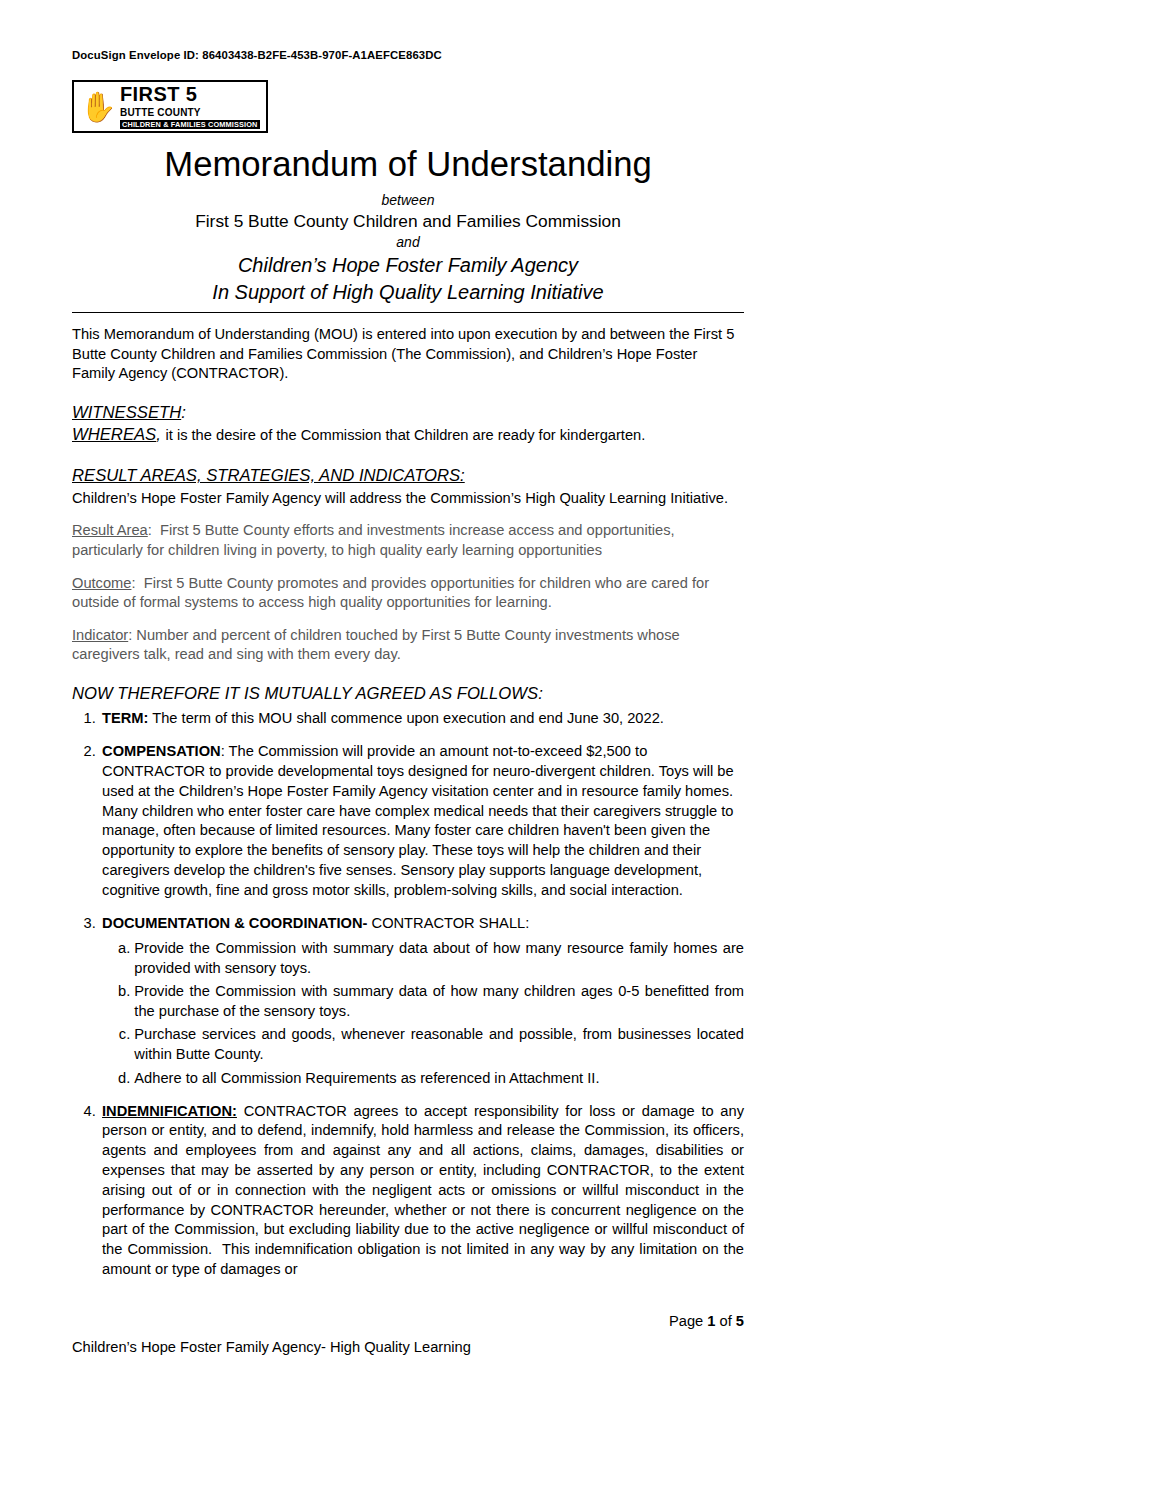DocuSign Envelope ID: 86403438-B2FE-453B-970F-A1AEFCE863DC
✋FIRST 5
BUTTE COUNTY CHILDREN & FAMILIES COMMISSION
Memorandum of Understanding
between
First 5 Butte County Children and Families Commission
and
Children’s Hope Foster Family Agency
In Support of High Quality Learning Initiative
This Memorandum of Understanding (MOU) is entered into upon execution by and between the First 5 Butte County Children and Families Commission (The Commission), and Children’s Hope Foster Family Agency (CONTRACTOR).
WITNESSETH:
WHEREAS, it is the desire of the Commission that Children are ready for kindergarten.
RESULT AREAS, STRATEGIES, AND INDICATORS:
Children’s Hope Foster Family Agency will address the Commission’s High Quality Learning Initiative.
Result Area: First 5 Butte County efforts and investments increase access and opportunities, particularly for children living in poverty, to high quality early learning opportunities
Outcome: First 5 Butte County promotes and provides opportunities for children who are cared for outside of formal systems to access high quality opportunities for learning.
Indicator: Number and percent of children touched by First 5 Butte County investments whose caregivers talk, read and sing with them every day.
NOW THEREFORE IT IS MUTUALLY AGREED AS FOLLOWS:
TERM: The term of this MOU shall commence upon execution and end June 30, 2022.
COMPENSATION: The Commission will provide an amount not-to-exceed $2,500 to CONTRACTOR to provide developmental toys designed for neuro-divergent children. Toys will be used at the Children’s Hope Foster Family Agency visitation center and in resource family homes. Many children who enter foster care have complex medical needs that their caregivers struggle to manage, often because of limited resources. Many foster care children haven't been given the opportunity to explore the benefits of sensory play. These toys will help the children and their caregivers develop the children's five senses. Sensory play supports language development, cognitive growth, fine and gross motor skills, problem-solving skills, and social interaction.
DOCUMENTATION & COORDINATION- CONTRACTOR SHALL:
Provide the Commission with summary data about of how many resource family homes are provided with sensory toys.
Provide the Commission with summary data of how many children ages 0-5 benefitted from the purchase of the sensory toys.
Purchase services and goods, whenever reasonable and possible, from businesses located within Butte County.
Adhere to all Commission Requirements as referenced in Attachment II.
INDEMNIFICATION: CONTRACTOR agrees to accept responsibility for loss or damage to any person or entity, and to defend, indemnify, hold harmless and release the Commission, its officers, agents and employees from and against any and all actions, claims, damages, disabilities or expenses that may be asserted by any person or entity, including CONTRACTOR, to the extent arising out of or in connection with the negligent acts or omissions or willful misconduct in the performance by CONTRACTOR hereunder, whether or not there is concurrent negligence on the part of the Commission, but excluding liability due to the active negligence or willful misconduct of the Commission. This indemnification obligation is not limited in any way by any limitation on the amount or type of damages or
Page 1 of 5
Children’s Hope Foster Family Agency- High Quality Learning